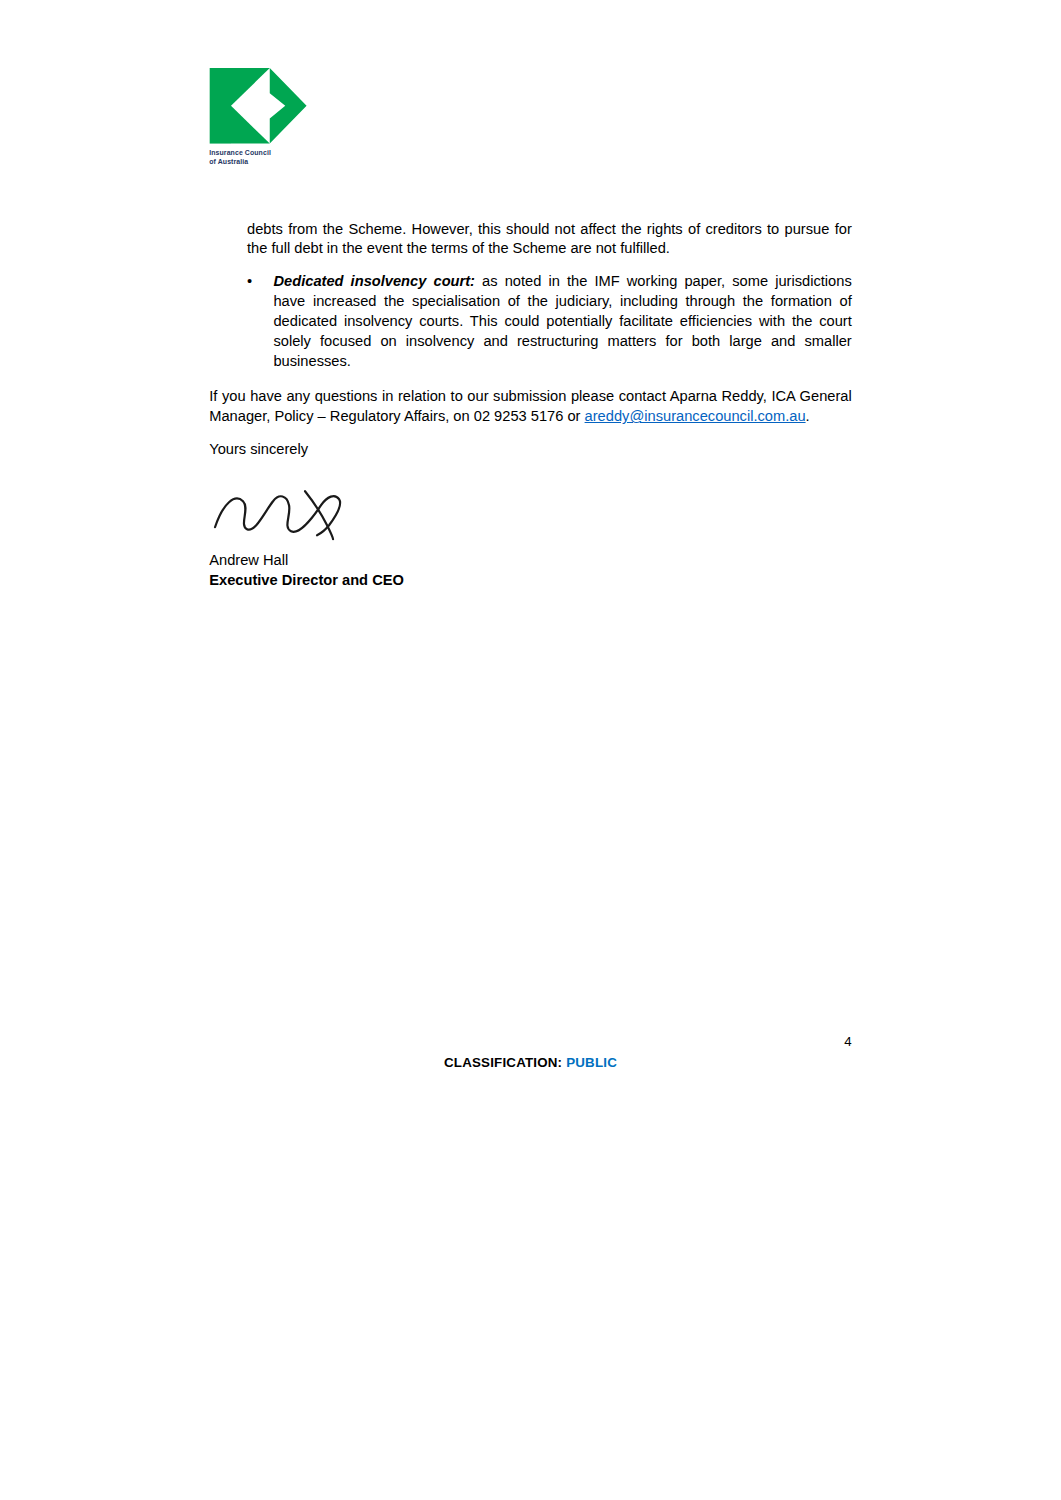Insurance Council
of Australia
debts from the Scheme. However, this should not affect the rights of creditors to pursue for the full debt in the event the terms of the Scheme are not fulfilled.
Dedicated insolvency court: as noted in the IMF working paper, some jurisdictions have increased the specialisation of the judiciary, including through the formation of dedicated insolvency courts. This could potentially facilitate efficiencies with the court solely focused on insolvency and restructuring matters for both large and smaller businesses.
If you have any questions in relation to our submission please contact Aparna Reddy, ICA General Manager, Policy – Regulatory Affairs, on 02 9253 5176 or areddy@insurancecouncil.com.au.
Yours sincerely
Andrew Hall
Executive Director and CEO
4
CLASSIFICATION: PUBLIC